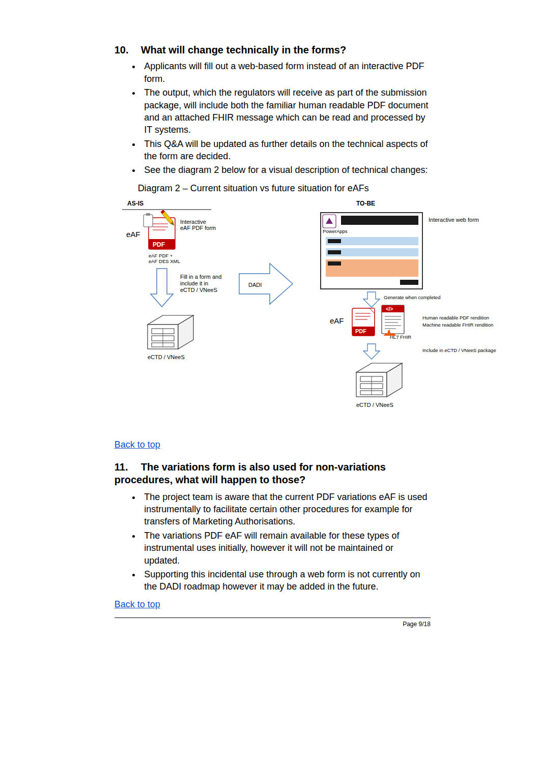10. What will change technically in the forms?
Applicants will fill out a web-based form instead of an interactive PDF form.
The output, which the regulators will receive as part of the submission package, will include both the familiar human readable PDF document and an attached FHIR message which can be read and processed by IT systems.
This Q&A will be updated as further details on the technical aspects of the form are decided.
See the diagram 2 below for a visual description of technical changes:
Diagram 2 – Current situation vs future situation for eAFs
AS-IS TO-BE eAF PDF Interactive eAF PDF form eAF PDF + eAF DES XML Fill in a form and include it in eCTD / VNeeS eCTD / VNeeS DADI PowerApps Interactive web form Generate when completed eAF PDF </> HL7 FHIR Human readable PDF rendition Machine readable FHIR rendition Include in eCTD / VNeeS package eCTD / VNeeS
Back to top
11. The variations form is also used for non-variations procedures, what will happen to those?
The project team is aware that the current PDF variations eAF is used instrumentally to facilitate certain other procedures for example for transfers of Marketing Authorisations.
The variations PDF eAF will remain available for these types of instrumental uses initially, however it will not be maintained or updated.
Supporting this incidental use through a web form is not currently on the DADI roadmap however it may be added in the future.
Back to top
Page 9/18